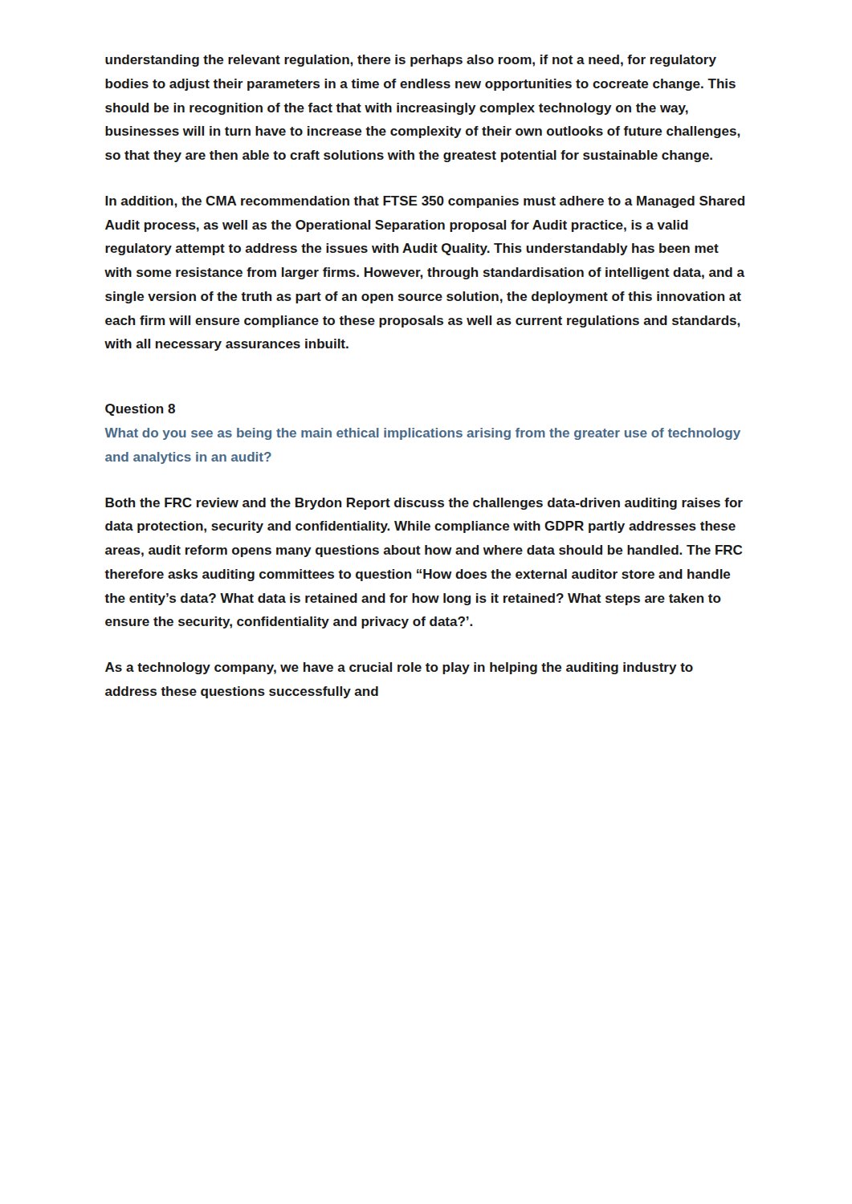understanding the relevant regulation, there is perhaps also room, if not a need, for regulatory bodies to adjust their parameters in a time of endless new opportunities to cocreate change. This should be in recognition of the fact that with increasingly complex technology on the way, businesses will in turn have to increase the complexity of their own outlooks of future challenges, so that they are then able to craft solutions with the greatest potential for sustainable change.
In addition, the CMA recommendation that FTSE 350 companies must adhere to a Managed Shared Audit process, as well as the Operational Separation proposal for Audit practice, is a valid regulatory attempt to address the issues with Audit Quality. This understandably has been met with some resistance from larger firms. However, through standardisation of intelligent data, and a single version of the truth as part of an open source solution, the deployment of this innovation at each firm will ensure compliance to these proposals as well as current regulations and standards, with all necessary assurances inbuilt.
Question 8
What do you see as being the main ethical implications arising from the greater use of technology and analytics in an audit?
Both the FRC review and the Brydon Report discuss the challenges data-driven auditing raises for data protection, security and confidentiality. While compliance with GDPR partly addresses these areas, audit reform opens many questions about how and where data should be handled. The FRC therefore asks auditing committees to question “How does the external auditor store and handle the entity’s data? What data is retained and for how long is it retained? What steps are taken to ensure the security, confidentiality and privacy of data?’.
As a technology company, we have a crucial role to play in helping the auditing industry to address these questions successfully and